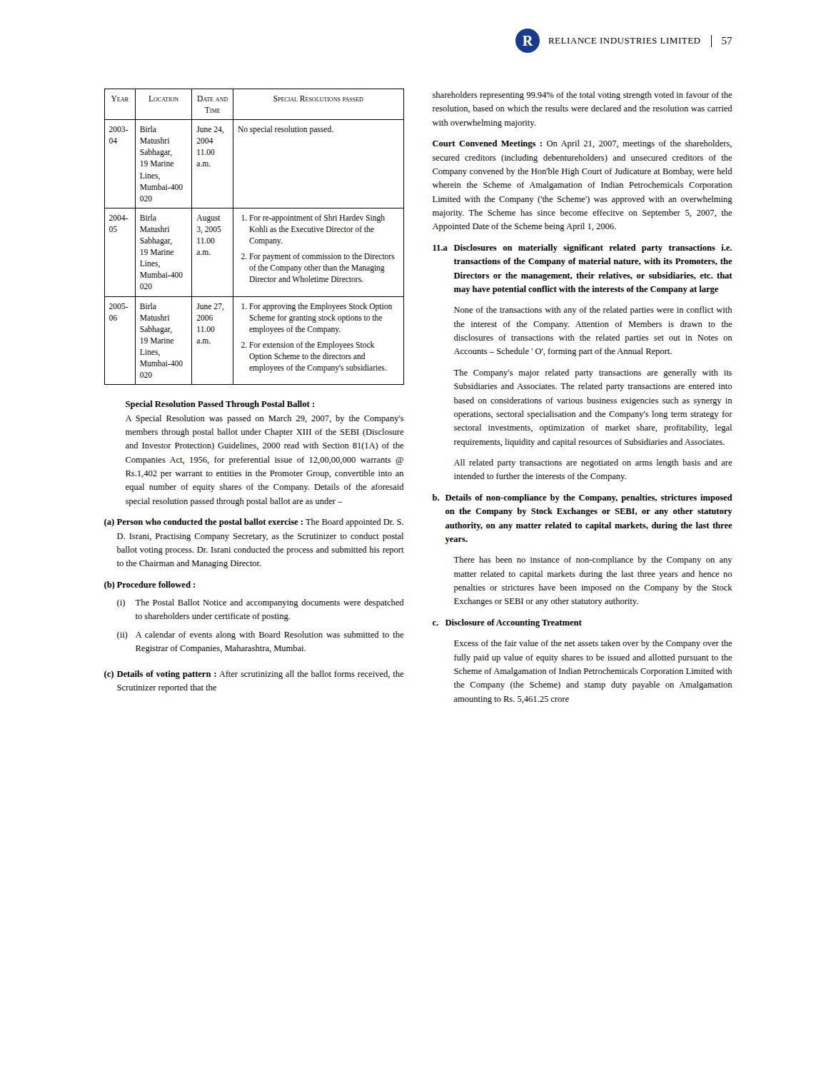R
Reliance Industries Limited
57
| Year | Location | Date and Time | Special Resolutions passed |
| --- | --- | --- | --- |
| 2003-04 | Birla Matushri Sabhagar, 19 Marine Lines, Mumbai-400 020 | June 24, 2004 11.00 a.m. | No special resolution passed. |
| 2004-05 | Birla Matushri Sabhagar, 19 Marine Lines, Mumbai-400 020 | August 3, 2005 11.00 a.m. | For re-appointment of Shri Hardev Singh Kohli as the Executive Director of the Company. For payment of commission to the Directors of the Company other than the Managing Director and Wholetime Directors. |
| 2005-06 | Birla Matushri Sabhagar, 19 Marine Lines, Mumbai-400 020 | June 27, 2006 11.00 a.m. | For approving the Employees Stock Option Scheme for granting stock options to the employees of the Company. For extension of the Employees Stock Option Scheme to the directors and employees of the Company's subsidiaries. |
Special Resolution Passed Through Postal Ballot :
A Special Resolution was passed on March 29, 2007, by the Company's members through postal ballot under Chapter XIII of the SEBI (Disclosure and Investor Protection) Guidelines, 2000 read with Section 81(1A) of the Companies Act, 1956, for preferential issue of 12,00,00,000 warrants @ Rs.1,402 per warrant to entities in the Promoter Group, convertible into an equal number of equity shares of the Company. Details of the aforesaid special resolution passed through postal ballot are as under –
(a)
Person who conducted the postal ballot exercise : The Board appointed Dr. S. D. Israni, Practising Company Secretary, as the Scrutinizer to conduct postal ballot voting process. Dr. Israni conducted the process and submitted his report to the Chairman and Managing Director.
(b)
Procedure followed :
(i) The Postal Ballot Notice and accompanying documents were despatched to shareholders under certificate of posting.
(ii) A calendar of events along with Board Resolution was submitted to the Registrar of Companies, Maharashtra, Mumbai.
(c)
Details of voting pattern : After scrutinizing all the ballot forms received, the Scrutinizer reported that the
shareholders representing 99.94% of the total voting strength voted in favour of the resolution, based on which the results were declared and the resolution was carried with overwhelming majority.
Court Convened Meetings : On April 21, 2007, meetings of the shareholders, secured creditors (including debentureholders) and unsecured creditors of the Company convened by the Hon'ble High Court of Judicature at Bombay, were held wherein the Scheme of Amalgamation of Indian Petrochemicals Corporation Limited with the Company ('the Scheme') was approved with an overwhelming majority. The Scheme has since become effecitve on September 5, 2007, the Appointed Date of the Scheme being April 1, 2006.
11.a
Disclosures on materially significant related party transactions i.e. transactions of the Company of material nature, with its Promoters, the Directors or the management, their relatives, or subsidiaries, etc. that may have potential conflict with the interests of the Company at large
None of the transactions with any of the related parties were in conflict with the interest of the Company. Attention of Members is drawn to the disclosures of transactions with the related parties set out in Notes on Accounts – Schedule ' O', forming part of the Annual Report.
The Company's major related party transactions are generally with its Subsidiaries and Associates. The related party transactions are entered into based on considerations of various business exigencies such as synergy in operations, sectoral specialisation and the Company's long term strategy for sectoral investments, optimization of market share, profitability, legal requirements, liquidity and capital resources of Subsidiaries and Associates.
All related party transactions are negotiated on arms length basis and are intended to further the interests of the Company.
b.
Details of non-compliance by the Company, penalties, strictures imposed on the Company by Stock Exchanges or SEBI, or any other statutory authority, on any matter related to capital markets, during the last three years.
There has been no instance of non-compliance by the Company on any matter related to capital markets during the last three years and hence no penalties or strictures have been imposed on the Company by the Stock Exchanges or SEBI or any other statutory authority.
c.
Disclosure of Accounting Treatment
Excess of the fair value of the net assets taken over by the Company over the fully paid up value of equity shares to be issued and allotted pursuant to the Scheme of Amalgamation of Indian Petrochemicals Corporation Limited with the Company (the Scheme) and stamp duty payable on Amalgamation amounting to Rs. 5,461.25 crore